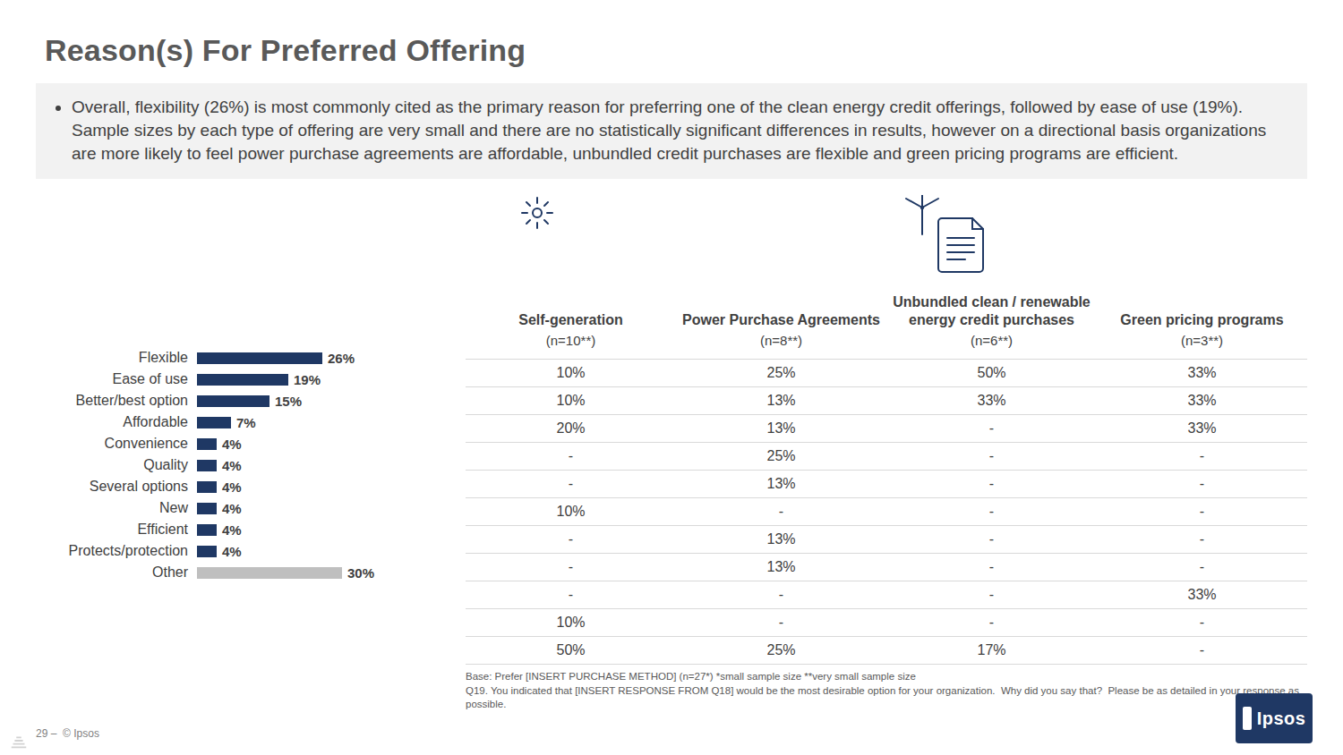Reason(s) For Preferred Offering
Overall, flexibility (26%) is most commonly cited as the primary reason for preferring one of the clean energy credit offerings, followed by ease of use (19%). Sample sizes by each type of offering are very small and there are no statistically significant differences in results, however on a directional basis organizations are more likely to feel power purchase agreements are affordable, unbundled credit purchases are flexible and green pricing programs are efficient.
Flexible
26%
Ease of use
19%
Better/best option
15%
Affordable
7%
Convenience
4%
Quality
4%
Several options
4%
New
4%
Efficient
4%
Protects/protection
4%
Other
30%
| Self-generation (n=10**) | Power Purchase Agreements (n=8**) | Unbundled clean / renewable energy credit purchases (n=6**) | Green pricing programs (n=3**) |
| --- | --- | --- | --- |
| 10% | 25% | 50% | 33% |
| 10% | 13% | 33% | 33% |
| 20% | 13% | - | 33% |
| - | 25% | - | - |
| - | 13% | - | - |
| 10% | - | - | - |
| - | 13% | - | - |
| - | 13% | - | - |
| - | - | - | 33% |
| 10% | - | - | - |
| 50% | 25% | 17% | - |
Base: Prefer [INSERT PURCHASE METHOD] (n=27*) *small sample size **very small sample size Q19. You indicated that [INSERT RESPONSE FROM Q18] would be the most desirable option for your organization. Why did you say that? Please be as detailed in your response as possible.
29 – © Ipsos
Ipsos